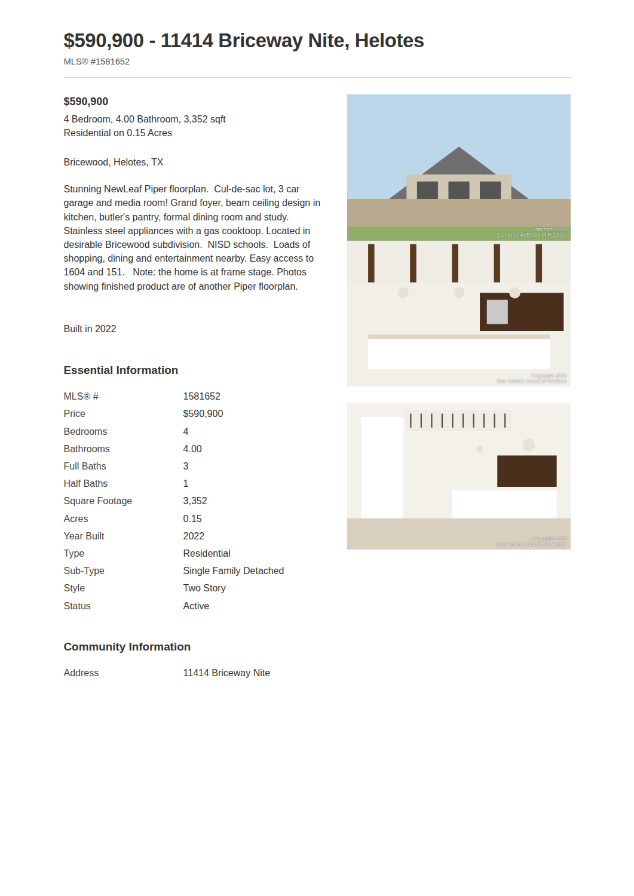$590,900 - 11414 Briceway Nite, Helotes
MLS® #1581652
$590,900
4 Bedroom, 4.00 Bathroom, 3,352 sqft Residential on 0.15 Acres
Bricewood, Helotes, TX
Stunning NewLeaf Piper floorplan. Cul-de-sac lot, 3 car garage and media room! Grand foyer, beam ceiling design in kitchen, butler's pantry, formal dining room and study. Stainless steel appliances with a gas cooktoop. Located in desirable Bricewood subdivision. NISD schools. Loads of shopping, dining and entertainment nearby. Easy access to 1604 and 151. Note: the home is at frame stage. Photos showing finished product are of another Piper floorplan.
Built in 2022
Essential Information
| MLS® # | 1581652 |
| Price | $590,900 |
| Bedrooms | 4 |
| Bathrooms | 4.00 |
| Full Baths | 3 |
| Half Baths | 1 |
| Square Footage | 3,352 |
| Acres | 0.15 |
| Year Built | 2022 |
| Type | Residential |
| Sub-Type | Single Family Detached |
| Style | Two Story |
| Status | Active |
Community Information
| Address | 11414 Briceway Nite |
Copyright 2022
San Antonio Board of Realtors
Copyright 2022
San Antonio Board of Realtors
Copyright 2022
San Antonio Board of Realtors